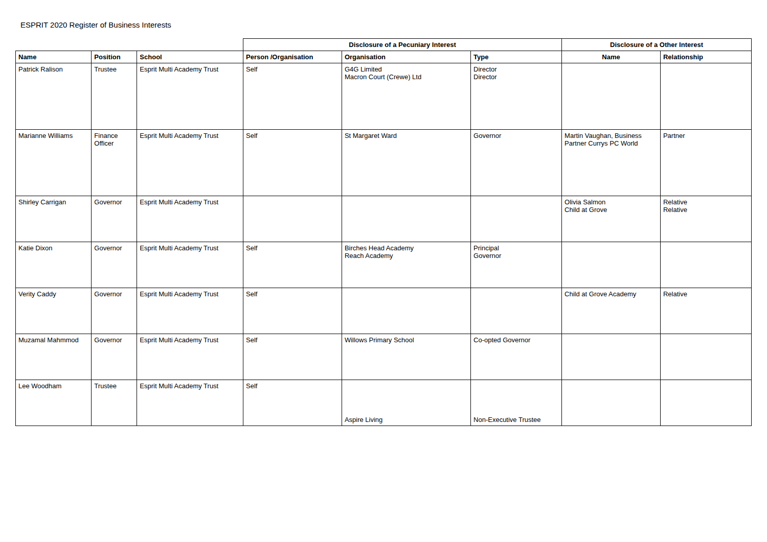ESPRIT 2020 Register of Business Interests
| | | | Disclosure of a Pecuniary Interest | Disclosure of a Other Interest |
| --- | --- | --- | --- | --- |
| Name | Position | School | Person /Organisation | Organisation | Type | Name | Relationship |
| Patrick Ralison | Trustee | Esprit Multi Academy Trust | Self | G4G Limited Macron Court (Crewe) Ltd | Director Director | | |
| Marianne Williams | Finance Officer | Esprit Multi Academy Trust | Self | St Margaret Ward | Governor | Martin Vaughan, Business Partner Currys PC World | Partner |
| Shirley Carrigan | Governor | Esprit Multi Academy Trust | | | | Olivia Salmon Child at Grove | Relative Relative |
| Katie Dixon | Governor | Esprit Multi Academy Trust | Self | Birches Head Academy Reach Academy | Principal Governor | | |
| Verity Caddy | Governor | Esprit Multi Academy Trust | Self | | | Child at Grove Academy | Relative |
| Muzamal Mahmmod | Governor | Esprit Multi Academy Trust | Self | Willows Primary School | Co-opted Governor | | |
| Lee Woodham | Trustee | Esprit Multi Academy Trust | Self | Aspire Living | Non-Executive Trustee | | |